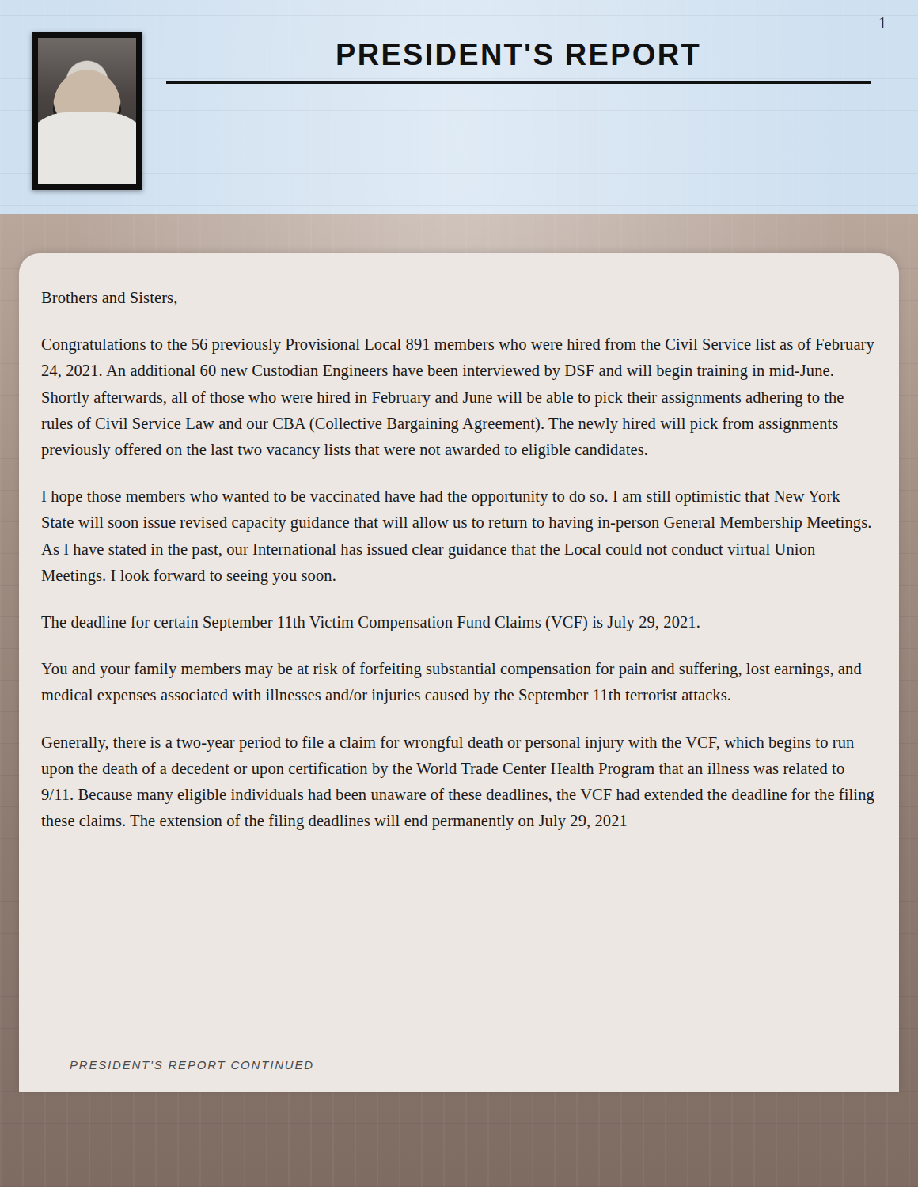1
President's Report
Brothers and Sisters,
Congratulations to the 56 previously Provisional Local 891 members who were hired from the Civil Service list as of February 24, 2021. An additional 60 new Custodian Engineers have been interviewed by DSF and will begin training in mid-June. Shortly afterwards, all of those who were hired in February and June will be able to pick their assignments adhering to the rules of Civil Service Law and our CBA (Collective Bargaining Agreement). The newly hired will pick from assignments previously offered on the last two vacancy lists that were not awarded to eligible candidates.
I hope those members who wanted to be vaccinated have had the opportunity to do so. I am still optimistic that New York State will soon issue revised capacity guidance that will allow us to return to having in-person General Membership Meetings. As I have stated in the past, our International has issued clear guidance that the Local could not conduct virtual Union Meetings. I look forward to seeing you soon.
The deadline for certain September 11th Victim Compensation Fund Claims (VCF) is July 29, 2021.
You and your family members may be at risk of forfeiting substantial compensation for pain and suffering, lost earnings, and medical expenses associated with illnesses and/or injuries caused by the September 11th terrorist attacks.
Generally, there is a two-year period to file a claim for wrongful death or personal injury with the VCF, which begins to run upon the death of a decedent or upon certification by the World Trade Center Health Program that an illness was related to 9/11. Because many eligible individuals had been unaware of these deadlines, the VCF had extended the deadline for the filing these claims. The extension of the filing deadlines will end permanently on July 29, 2021
President's Report Continued